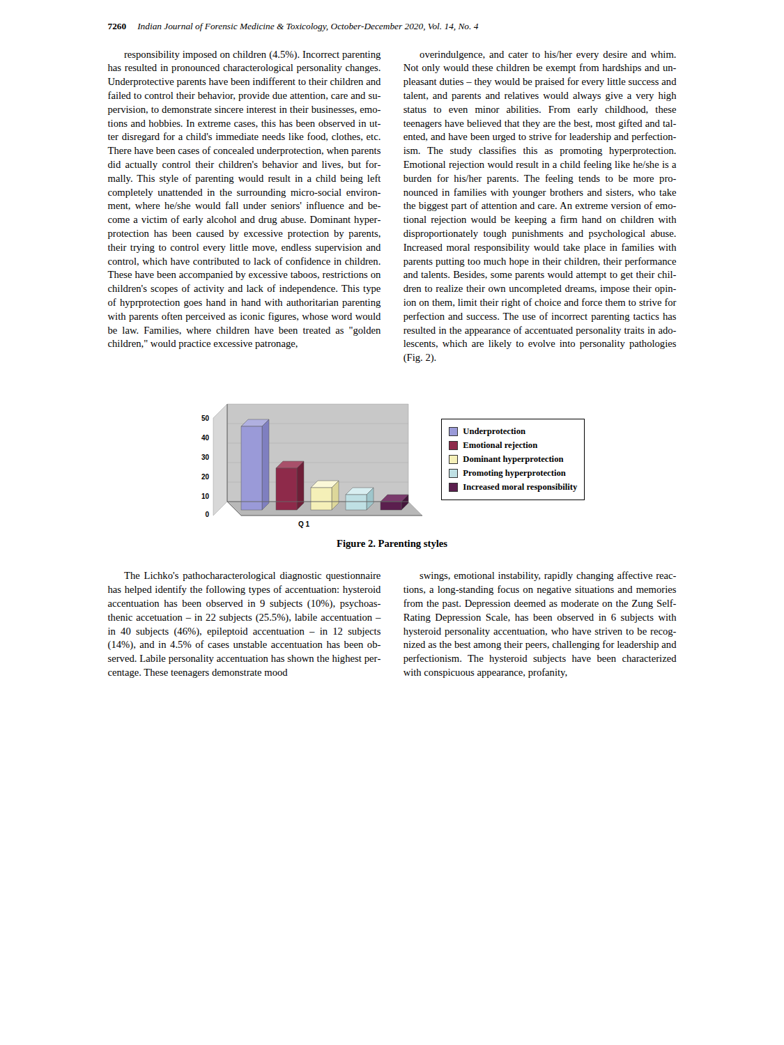7260 Indian Journal of Forensic Medicine & Toxicology, October-December 2020, Vol. 14, No. 4
responsibility imposed on children (4.5%). Incorrect parenting has resulted in pronounced characterological personality changes. Underprotective parents have been indifferent to their children and failed to control their behavior, provide due attention, care and supervision, to demonstrate sincere interest in their businesses, emotions and hobbies. In extreme cases, this has been observed in utter disregard for a child's immediate needs like food, clothes, etc. There have been cases of concealed underprotection, when parents did actually control their children's behavior and lives, but formally. This style of parenting would result in a child being left completely unattended in the surrounding micro-social environment, where he/she would fall under seniors' influence and become a victim of early alcohol and drug abuse. Dominant hyperprotection has been caused by excessive protection by parents, their trying to control every little move, endless supervision and control, which have contributed to lack of confidence in children. These have been accompanied by excessive taboos, restrictions on children's scopes of activity and lack of independence. This type of hyprprotection goes hand in hand with authoritarian parenting with parents often perceived as iconic figures, whose word would be law. Families, where children have been treated as "golden children," would practice excessive patronage,
overindulgence, and cater to his/her every desire and whim. Not only would these children be exempt from hardships and unpleasant duties – they would be praised for every little success and talent, and parents and relatives would always give a very high status to even minor abilities. From early childhood, these teenagers have believed that they are the best, most gifted and talented, and have been urged to strive for leadership and perfectionism. The study classifies this as promoting hyperprotection. Emotional rejection would result in a child feeling like he/she is a burden for his/her parents. The feeling tends to be more pronounced in families with younger brothers and sisters, who take the biggest part of attention and care. An extreme version of emotional rejection would be keeping a firm hand on children with disproportionately tough punishments and psychological abuse. Increased moral responsibility would take place in families with parents putting too much hope in their children, their performance and talents. Besides, some parents would attempt to get their children to realize their own uncompleted dreams, impose their opinion on them, limit their right of choice and force them to strive for perfection and success. The use of incorrect parenting tactics has resulted in the appearance of accentuated personality traits in adolescents, which are likely to evolve into personality pathologies (Fig. 2).
50 40 30 20 10 0 Q 1
Underprotection
Emotional rejection
Dominant hyperprotection
Promoting hyperprotection
Increased moral responsibility
Figure 2. Parenting styles
The Lichko's pathocharacterological diagnostic questionnaire has helped identify the following types of accentuation: hysteroid accentuation has been observed in 9 subjects (10%), psychoasthenic accetuation – in 22 subjects (25.5%), labile accentuation – in 40 subjects (46%), epileptoid accentuation – in 12 subjects (14%), and in 4.5% of cases unstable accentuation has been observed. Labile personality accentuation has shown the highest percentage. These teenagers demonstrate mood
swings, emotional instability, rapidly changing affective reactions, a long-standing focus on negative situations and memories from the past. Depression deemed as moderate on the Zung Self-Rating Depression Scale, has been observed in 6 subjects with hysteroid personality accentuation, who have striven to be recognized as the best among their peers, challenging for leadership and perfectionism. The hysteroid subjects have been characterized with conspicuous appearance, profanity,